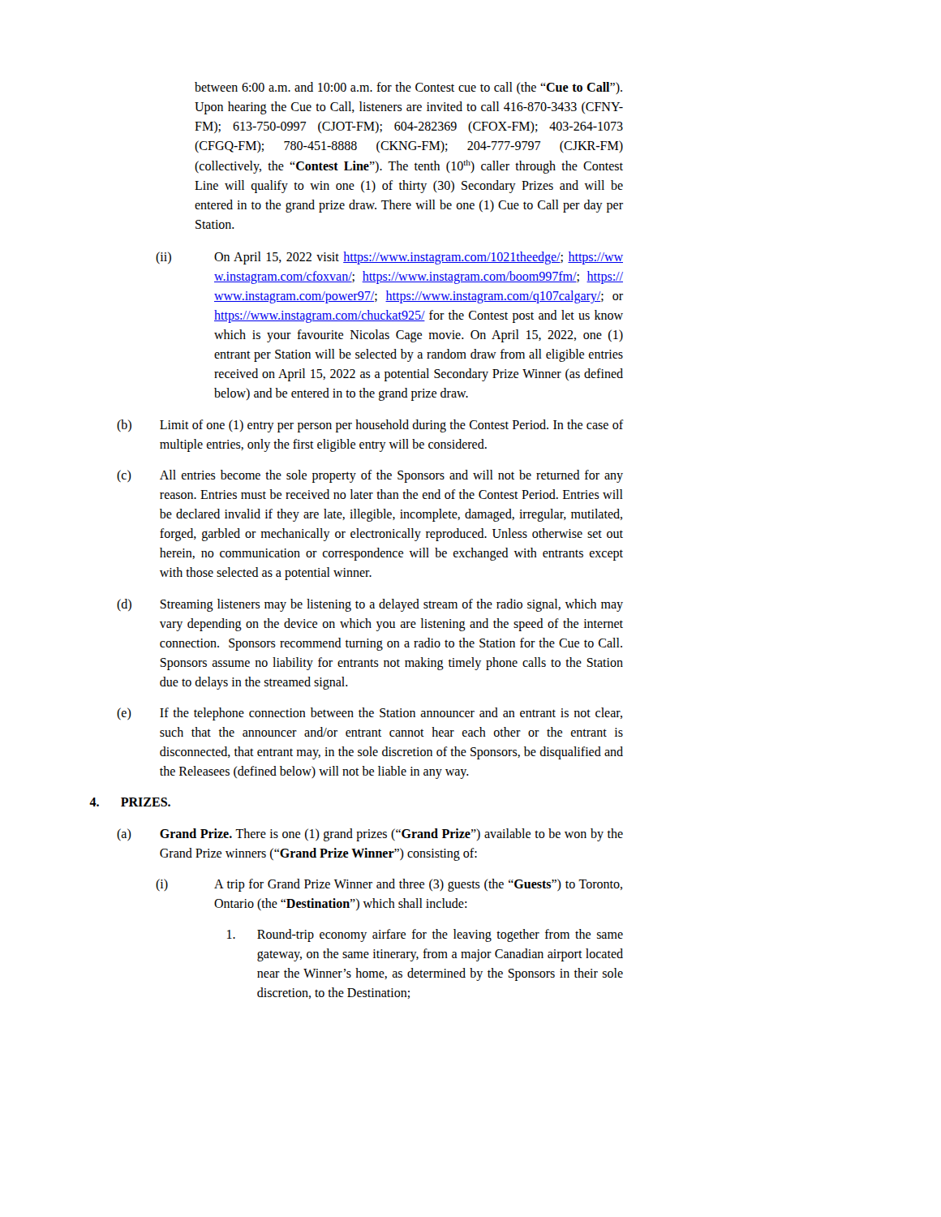between 6:00 a.m. and 10:00 a.m. for the Contest cue to call (the “Cue to Call”). Upon hearing the Cue to Call, listeners are invited to call 416-870-3433 (CFNY-FM); 613-750-0997 (CJOT-FM); 604-282369 (CFOX-FM); 403-264-1073 (CFGQ-FM); 780-451-8888 (CKNG-FM); 204-777-9797 (CJKR-FM) (collectively, the “Contest Line”). The tenth (10th) caller through the Contest Line will qualify to win one (1) of thirty (30) Secondary Prizes and will be entered in to the grand prize draw. There will be one (1) Cue to Call per day per Station.
| (ii) | On April 15, 2022 visit https://www.instagram.com/1021theedge/ ; https://www.instagram.com/cfoxvan/ ; https://www.instagram.com/boom997fm/ ; https://www.instagram.com/power97/ ; https://www.instagram.com/q107calgary/ ; or https://www.instagram.com/chuckat925/ for the Contest post and let us know which is your favourite Nicolas Cage movie. On April 15, 2022, one (1) entrant per Station will be selected by a random draw from all eligible entries received on April 15, 2022 as a potential Secondary Prize Winner (as defined below) and be entered in to the grand prize draw. |
| (b) | Limit of one (1) entry per person per household during the Contest Period. In the case of multiple entries, only the first eligible entry will be considered. |
| (c) | All entries become the sole property of the Sponsors and will not be returned for any reason. Entries must be received no later than the end of the Contest Period. Entries will be declared invalid if they are late, illegible, incomplete, damaged, irregular, mutilated, forged, garbled or mechanically or electronically reproduced. Unless otherwise set out herein, no communication or correspondence will be exchanged with entrants except with those selected as a potential winner. |
| (d) | Streaming listeners may be listening to a delayed stream of the radio signal, which may vary depending on the device on which you are listening and the speed of the internet connection. Sponsors recommend turning on a radio to the Station for the Cue to Call. Sponsors assume no liability for entrants not making timely phone calls to the Station due to delays in the streamed signal. |
| (e) | If the telephone connection between the Station announcer and an entrant is not clear, such that the announcer and/or entrant cannot hear each other or the entrant is disconnected, that entrant may, in the sole discretion of the Sponsors, be disqualified and the Releasees (defined below) will not be liable in any way. |
| 4. | PRIZES. |
| (a) | Grand Prize. There is one (1) grand prizes (“ Grand Prize ”) available to be won by the Grand Prize winners (“ Grand Prize Winner ”) consisting of: |
| (i) | A trip for Grand Prize Winner and three (3) guests (the “ Guests ”) to Toronto, Ontario (the “ Destination ”) which shall include: |
| 1. | Round-trip economy airfare for the leaving together from the same gateway, on the same itinerary, from a major Canadian airport located near the Winner’s home, as determined by the Sponsors in their sole discretion, to the Destination; |